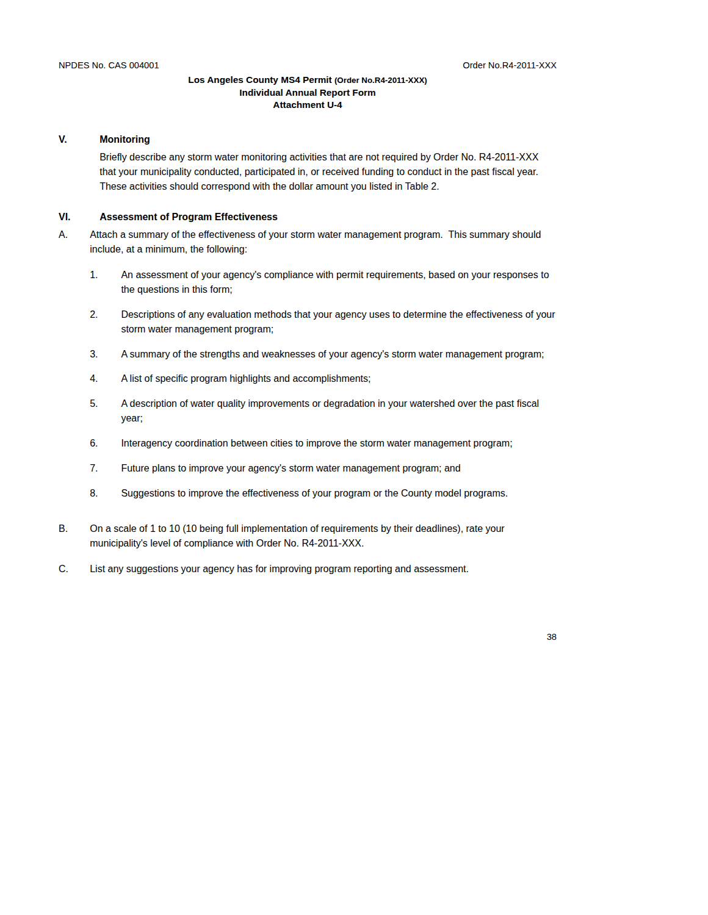NPDES No. CAS 004001 Order No.R4-2011-XXX
Los Angeles County MS4 Permit (Order No.R4-2011-XXX)
Individual Annual Report Form
Attachment U-4
V. Monitoring
Briefly describe any storm water monitoring activities that are not required by Order No. R4-2011-XXX that your municipality conducted, participated in, or received funding to conduct in the past fiscal year. These activities should correspond with the dollar amount you listed in Table 2.
VI. Assessment of Program Effectiveness
A.
Attach a summary of the effectiveness of your storm water management program. This summary should include, at a minimum, the following:
1.
An assessment of your agency's compliance with permit requirements, based on your responses to the questions in this form;
2.
Descriptions of any evaluation methods that your agency uses to determine the effectiveness of your storm water management program;
3.
A summary of the strengths and weaknesses of your agency's storm water management program;
4.
A list of specific program highlights and accomplishments;
5.
A description of water quality improvements or degradation in your watershed over the past fiscal year;
6.
Interagency coordination between cities to improve the storm water management program;
7.
Future plans to improve your agency's storm water management program; and
8.
Suggestions to improve the effectiveness of your program or the County model programs.
B.
On a scale of 1 to 10 (10 being full implementation of requirements by their deadlines), rate your municipality's level of compliance with Order No. R4-2011-XXX.
C.
List any suggestions your agency has for improving program reporting and assessment.
38